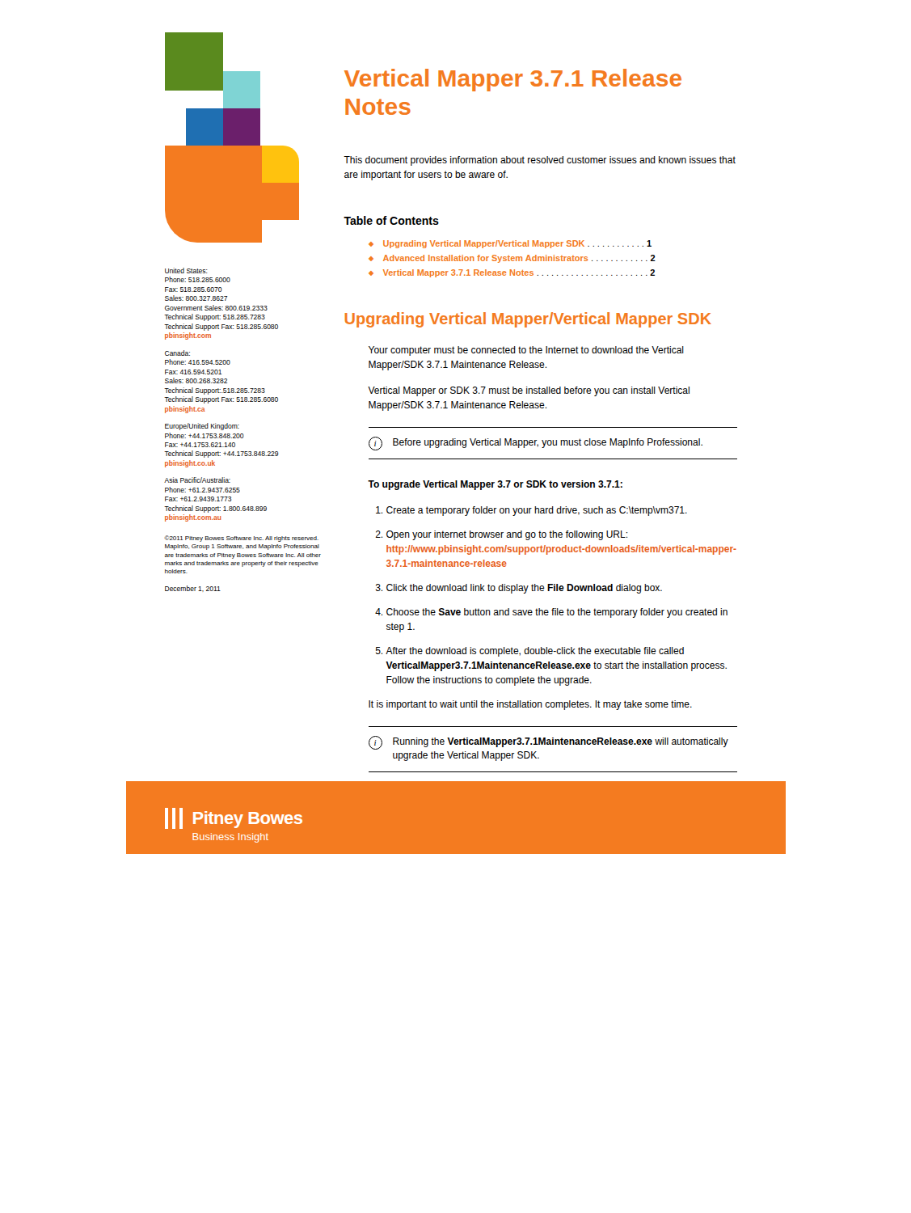United States:
Phone: 518.285.6000
Fax: 518.285.6070
Sales: 800.327.8627
Government Sales: 800.619.2333
Technical Support: 518.285.7283
Technical Support Fax: 518.285.6080
pbinsight.com
Canada:
Phone: 416.594.5200
Fax: 416.594.5201
Sales: 800.268.3282
Technical Support:.518.285.7283
Technical Support Fax: 518.285.6080
pbinsight.ca
Europe/United Kingdom:
Phone: +44.1753.848.200
Fax: +44.1753.621.140
Technical Support: +44.1753.848.229
pbinsight.co.uk
Asia Pacific/Australia:
Phone: +61.2.9437.6255
Fax: +61.2.9439.1773
Technical Support: 1.800.648.899
pbinsight.com.au
©2011 Pitney Bowes Software Inc. All rights reserved. MapInfo, Group 1 Software, and MapInfo Professional are trademarks of Pitney Bowes Software Inc. All other marks and trademarks are property of their respective holders.
December 1, 2011
Vertical Mapper 3.7.1 Release Notes
This document provides information about resolved customer issues and known issues that are important for users to be aware of.
Table of Contents
Upgrading Vertical Mapper/Vertical Mapper SDK . . . . . . . . . . . . 1
Advanced Installation for System Administrators . . . . . . . . . . . . 2
Vertical Mapper 3.7.1 Release Notes . . . . . . . . . . . . . . . . . . . . . . . 2
Upgrading Vertical Mapper/Vertical Mapper SDK
Your computer must be connected to the Internet to download the Vertical Mapper/SDK 3.7.1 Maintenance Release.
Vertical Mapper or SDK 3.7 must be installed before you can install Vertical Mapper/SDK 3.7.1 Maintenance Release.
i
Before upgrading Vertical Mapper, you must close MapInfo Professional.
To upgrade Vertical Mapper 3.7 or SDK to version 3.7.1:
Create a temporary folder on your hard drive, such as C:\temp\vm371.
Open your internet browser and go to the following URL:
http://www.pbinsight.com/support/product-downloads/item/vertical-mapper-3.7.1-maintenance-release
Click the download link to display the File Download dialog box.
Choose the Save button and save the file to the temporary folder you created in step 1.
After the download is complete, double-click the executable file called VerticalMapper3.7.1MaintenanceRelease.exe to start the installation process. Follow the instructions to complete the upgrade.
It is important to wait until the installation completes. It may take some time.
i
Running the VerticalMapper3.7.1MaintenanceRelease.exe will automatically upgrade the Vertical Mapper SDK.
Pitney Bowes
Business Insight